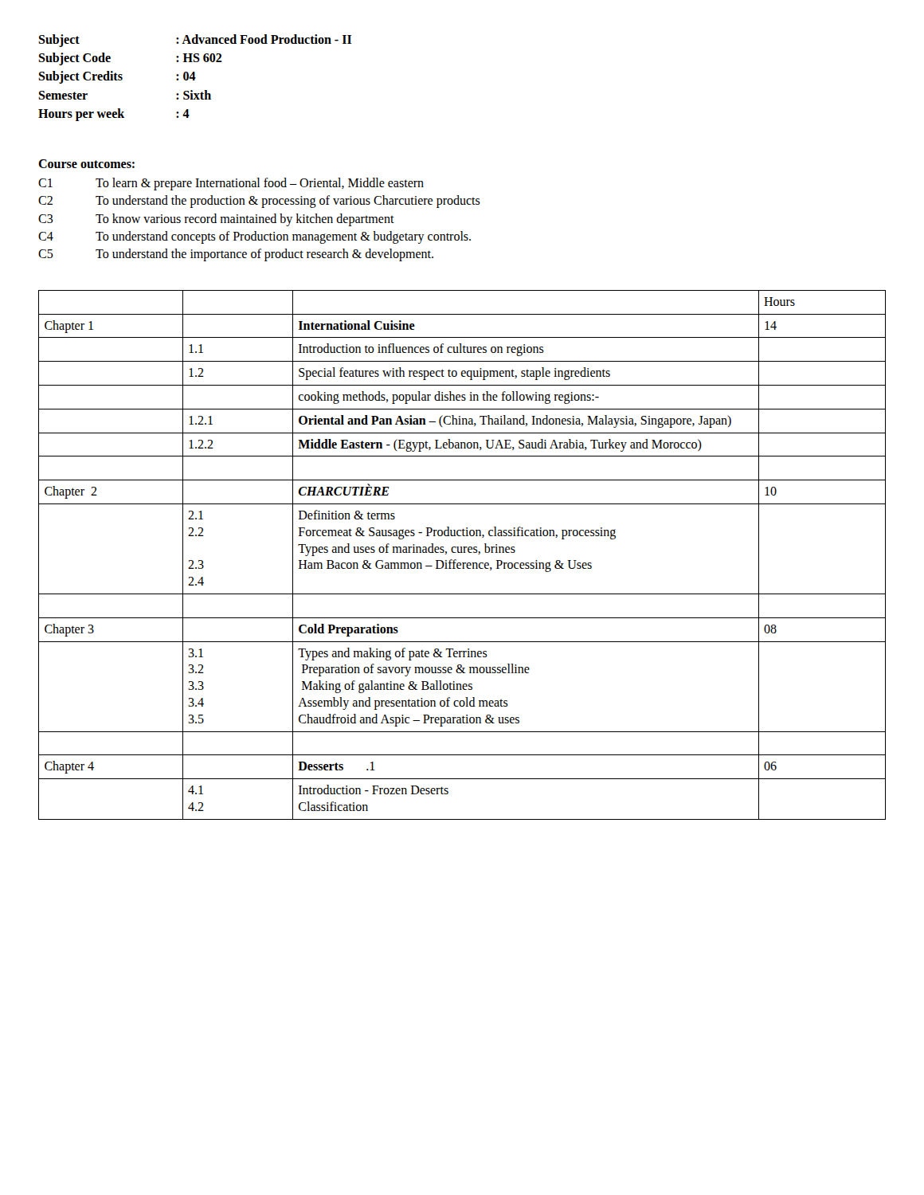| Subject | : Advanced Food Production - II |
| Subject Code | : HS 602 |
| Subject Credits | : 04 |
| Semester | : Sixth |
| Hours per week | : 4 |
Course outcomes:
| C1 | To learn & prepare International food – Oriental, Middle eastern |
| C2 | To understand the production & processing of various Charcutiere products |
| C3 | To know various record maintained by kitchen department |
| C4 | To understand concepts of Production management & budgetary controls. |
| C5 | To understand the importance of product research & development. |
| | | | Hours |
| Chapter 1 | | International Cuisine | 14 |
| | 1.1 | Introduction to influences of cultures on regions | |
| | 1.2 | Special features with respect to equipment, staple ingredients | |
| | | cooking methods, popular dishes in the following regions:- | |
| | 1.2.1 | Oriental and Pan Asian – (China, Thailand, Indonesia, Malaysia, Singapore, Japan) | |
| | 1.2.2 | Middle Eastern - (Egypt, Lebanon, UAE, Saudi Arabia, Turkey and Morocco) | |
| Chapter 2 | | CHARCUTIÈRE | 10 |
| | 2.1 2.2 2.3 2.4 | Definition & terms Forcemeat & Sausages - Production, classification, processing Types and uses of marinades, cures, brines Ham Bacon & Gammon – Difference, Processing & Uses | |
| Chapter 3 | | Cold Preparations | 08 |
| | 3.1 3.2 3.3 3.4 3.5 | Types and making of pate & Terrines Preparation of savory mousse & mousselline Making of galantine & Ballotines Assembly and presentation of cold meats Chaudfroid and Aspic – Preparation & uses | |
| Chapter 4 | | Desserts .1 | 06 |
| | 4.1 4.2 | Introduction - Frozen Deserts Classification | |